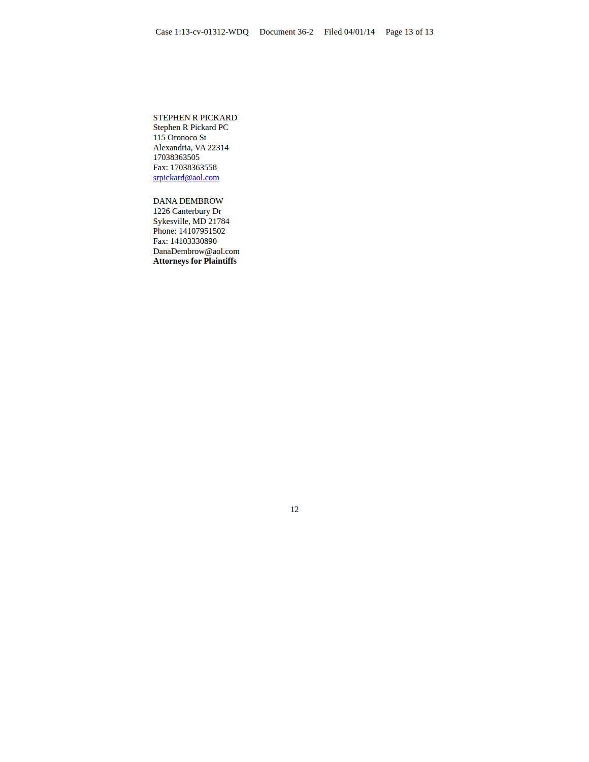Case 1:13-cv-01312-WDQ Document 36-2 Filed 04/01/14 Page 13 of 13
STEPHEN R PICKARD
Stephen R Pickard PC
115 Oronoco St
Alexandria, VA 22314
17038363505
Fax: 17038363558
srpickard@aol.com
DANA DEMBROW
1226 Canterbury Dr
Sykesville, MD 21784
Phone: 14107951502
Fax: 14103330890
DanaDembrow@aol.com
Attorneys for Plaintiffs
12